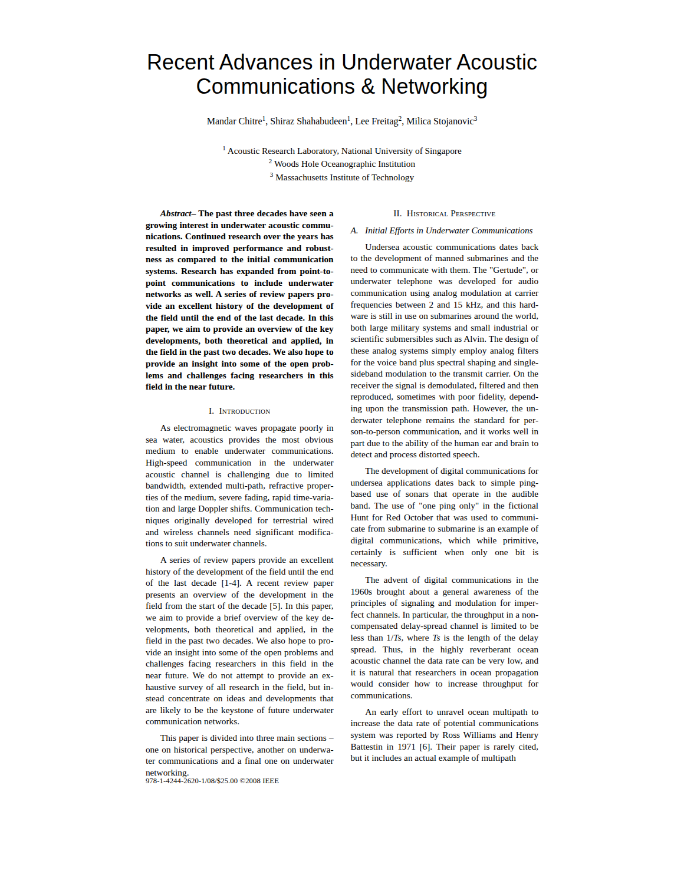Recent Advances in Underwater Acoustic
Communications & Networking
Mandar Chitre1, Shiraz Shahabudeen1, Lee Freitag2, Milica Stojanovic3
1 Acoustic Research Laboratory, National University of Singapore
2 Woods Hole Oceanographic Institution
3 Massachusetts Institute of Technology
Abstract– The past three decades have seen a growing interest in underwater acoustic communications. Continued research over the years has resulted in improved performance and robustness as compared to the initial communication systems. Research has expanded from point-to-point communications to include underwater networks as well. A series of review papers provide an excellent history of the development of the field until the end of the last decade. In this paper, we aim to provide an overview of the key developments, both theoretical and applied, in the field in the past two decades. We also hope to provide an insight into some of the open problems and challenges facing researchers in this field in the near future.
I. Introduction
As electromagnetic waves propagate poorly in sea water, acoustics provides the most obvious medium to enable underwater communications. High-speed communication in the underwater acoustic channel is challenging due to limited bandwidth, extended multi-path, refractive properties of the medium, severe fading, rapid time-variation and large Doppler shifts. Communication techniques originally developed for terrestrial wired and wireless channels need significant modifications to suit underwater channels.
A series of review papers provide an excellent history of the development of the field until the end of the last decade [1-4]. A recent review paper presents an overview of the development in the field from the start of the decade [5]. In this paper, we aim to provide a brief overview of the key developments, both theoretical and applied, in the field in the past two decades. We also hope to provide an insight into some of the open problems and challenges facing researchers in this field in the near future. We do not attempt to provide an exhaustive survey of all research in the field, but instead concentrate on ideas and developments that are likely to be the keystone of future underwater communication networks.
This paper is divided into three main sections – one on historical perspective, another on underwater communications and a final one on underwater networking.
II. Historical Perspective
A. Initial Efforts in Underwater Communications
Undersea acoustic communications dates back to the development of manned submarines and the need to communicate with them. The "Gertude", or underwater telephone was developed for audio communication using analog modulation at carrier frequencies between 2 and 15 kHz, and this hardware is still in use on submarines around the world, both large military systems and small industrial or scientific submersibles such as Alvin. The design of these analog systems simply employ analog filters for the voice band plus spectral shaping and single-sideband modulation to the transmit carrier. On the receiver the signal is demodulated, filtered and then reproduced, sometimes with poor fidelity, depending upon the transmission path. However, the underwater telephone remains the standard for person-to-person communication, and it works well in part due to the ability of the human ear and brain to detect and process distorted speech.
The development of digital communications for undersea applications dates back to simple ping-based use of sonars that operate in the audible band. The use of "one ping only" in the fictional Hunt for Red October that was used to communicate from submarine to submarine is an example of digital communications, which while primitive, certainly is sufficient when only one bit is necessary.
The advent of digital communications in the 1960s brought about a general awareness of the principles of signaling and modulation for imperfect channels. In particular, the throughput in a non-compensated delay-spread channel is limited to be less than 1/Ts, where Ts is the length of the delay spread. Thus, in the highly reverberant ocean acoustic channel the data rate can be very low, and it is natural that researchers in ocean propagation would consider how to increase throughput for communications.
An early effort to unravel ocean multipath to increase the data rate of potential communications system was reported by Ross Williams and Henry Battestin in 1971 [6]. Their paper is rarely cited, but it includes an actual example of multipath
978-1-4244-2620-1/08/$25.00 ©2008 IEEE